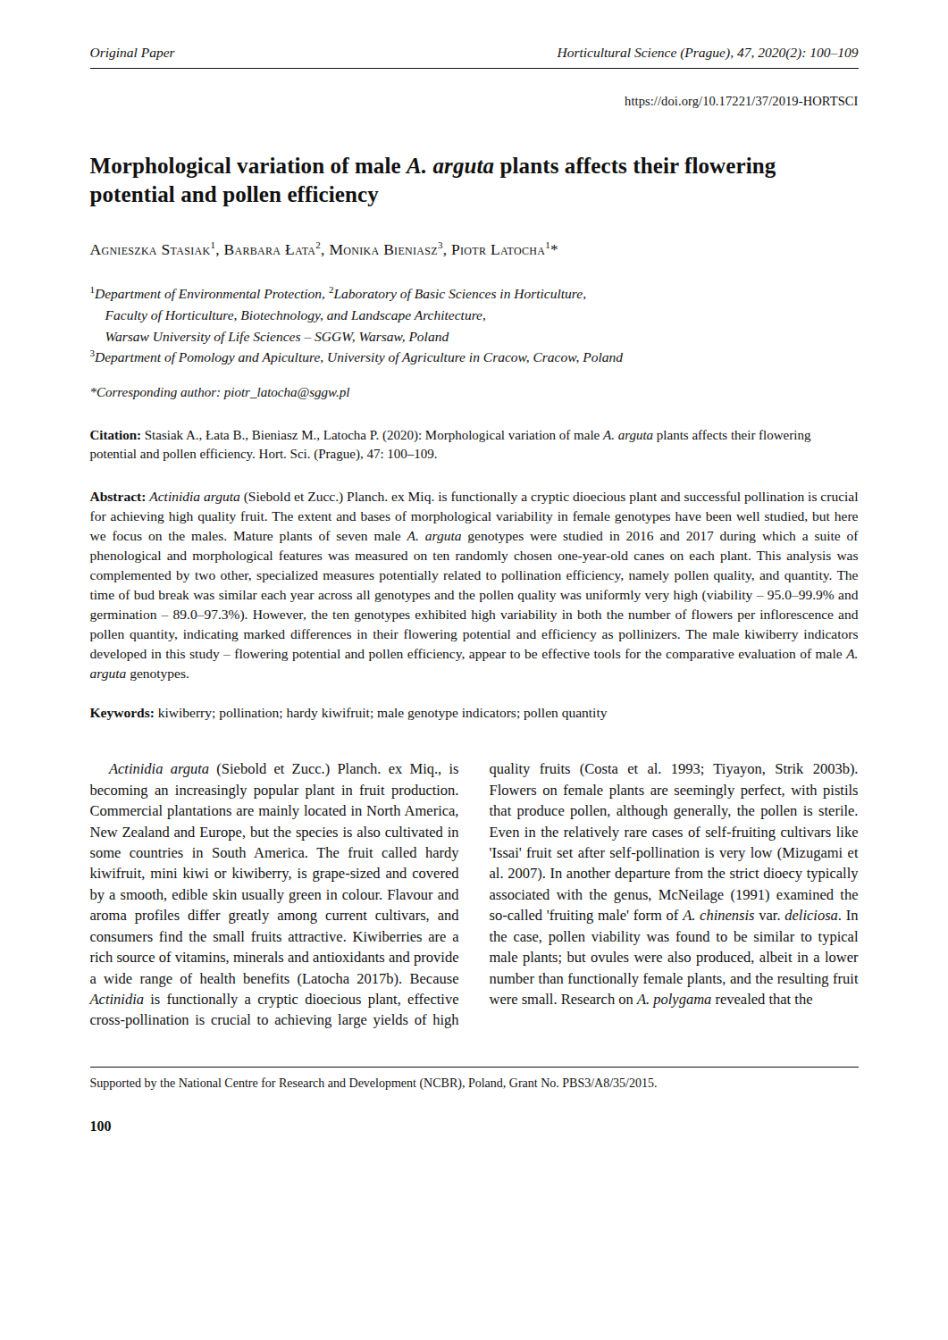Original Paper
Horticultural Science (Prague), 47, 2020(2): 100–109
https://doi.org/10.17221/37/2019-HORTSCI
Morphological variation of male A. arguta plants affects their flowering potential and pollen efficiency
Agnieszka Stasiak1, Barbara Łata2, Monika Bieniasz3, Piotr Latocha1*
1Department of Environmental Protection, 2Laboratory of Basic Sciences in Horticulture,
Faculty of Horticulture, Biotechnology, and Landscape Architecture,
Warsaw University of Life Sciences – SGGW, Warsaw, Poland
3Department of Pomology and Apiculture, University of Agriculture in Cracow, Cracow, Poland
*Corresponding author: piotr_latocha@sggw.pl
Citation: Stasiak A., Łata B., Bieniasz M., Latocha P. (2020): Morphological variation of male A. arguta plants affects their flowering potential and pollen efficiency. Hort. Sci. (Prague), 47: 100–109.
Abstract: Actinidia arguta (Siebold et Zucc.) Planch. ex Miq. is functionally a cryptic dioecious plant and successful pollination is crucial for achieving high quality fruit. The extent and bases of morphological variability in female genotypes have been well studied, but here we focus on the males. Mature plants of seven male A. arguta genotypes were studied in 2016 and 2017 during which a suite of phenological and morphological features was measured on ten randomly chosen one-year-old canes on each plant. This analysis was complemented by two other, specialized measures potentially related to pollination efficiency, namely pollen quality, and quantity. The time of bud break was similar each year across all genotypes and the pollen quality was uniformly very high (viability – 95.0–99.9% and germination – 89.0–97.3%). However, the ten genotypes exhibited high variability in both the number of flowers per inflorescence and pollen quantity, indicating marked differences in their flowering potential and efficiency as pollinizers. The male kiwiberry indicators developed in this study – flowering potential and pollen efficiency, appear to be effective tools for the comparative evaluation of male A. arguta genotypes.
Keywords: kiwiberry; pollination; hardy kiwifruit; male genotype indicators; pollen quantity
Actinidia arguta (Siebold et Zucc.) Planch. ex Miq., is becoming an increasingly popular plant in fruit production. Commercial plantations are mainly located in North America, New Zealand and Europe, but the species is also cultivated in some countries in South America. The fruit called hardy kiwifruit, mini kiwi or kiwiberry, is grape-sized and covered by a smooth, edible skin usually green in colour. Flavour and aroma profiles differ greatly among current cultivars, and consumers find the small fruits attractive. Kiwiberries are a rich source of vitamins, minerals and antioxidants and provide a wide range of health benefits (Latocha 2017b). Because Actinidia is functionally a cryptic dioecious plant, effective cross-pollination is crucial to achieving large yields of high quality fruits (Costa et al. 1993; Tiyayon, Strik 2003b). Flowers on female plants are seemingly perfect, with pistils that produce pollen, although generally, the pollen is sterile. Even in the relatively rare cases of self-fruiting cultivars like 'Issai' fruit set after self-pollination is very low (Mizugami et al. 2007). In another departure from the strict dioecy typically associated with the genus, McNeilage (1991) examined the so-called 'fruiting male' form of A. chinensis var. deliciosa. In the case, pollen viability was found to be similar to typical male plants; but ovules were also produced, albeit in a lower number than functionally female plants, and the resulting fruit were small. Research on A. polygama revealed that the
Supported by the National Centre for Research and Development (NCBR), Poland, Grant No. PBS3/A8/35/2015.
100